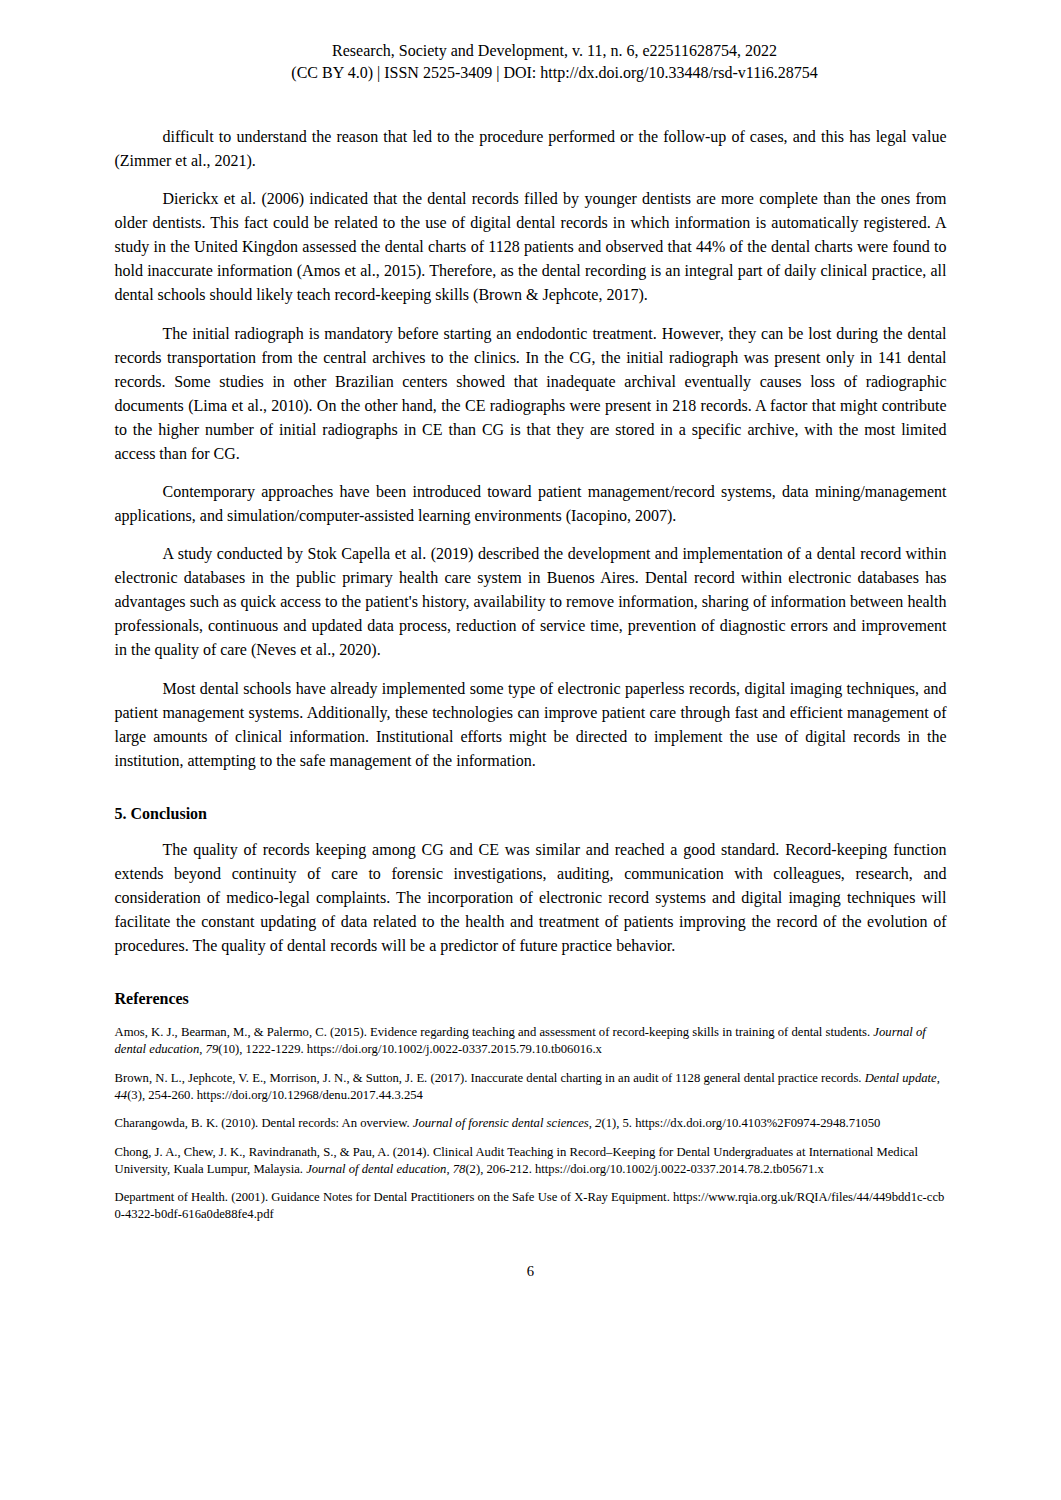Research, Society and Development, v. 11, n. 6, e22511628754, 2022
(CC BY 4.0) | ISSN 2525-3409 | DOI: http://dx.doi.org/10.33448/rsd-v11i6.28754
difficult to understand the reason that led to the procedure performed or the follow-up of cases, and this has legal value (Zimmer et al., 2021).
Dierickx et al. (2006) indicated that the dental records filled by younger dentists are more complete than the ones from older dentists. This fact could be related to the use of digital dental records in which information is automatically registered. A study in the United Kingdon assessed the dental charts of 1128 patients and observed that 44% of the dental charts were found to hold inaccurate information (Amos et al., 2015). Therefore, as the dental recording is an integral part of daily clinical practice, all dental schools should likely teach record-keeping skills (Brown & Jephcote, 2017).
The initial radiograph is mandatory before starting an endodontic treatment. However, they can be lost during the dental records transportation from the central archives to the clinics. In the CG, the initial radiograph was present only in 141 dental records. Some studies in other Brazilian centers showed that inadequate archival eventually causes loss of radiographic documents (Lima et al., 2010). On the other hand, the CE radiographs were present in 218 records. A factor that might contribute to the higher number of initial radiographs in CE than CG is that they are stored in a specific archive, with the most limited access than for CG.
Contemporary approaches have been introduced toward patient management/record systems, data mining/management applications, and simulation/computer-assisted learning environments (Iacopino, 2007).
A study conducted by Stok Capella et al. (2019) described the development and implementation of a dental record within electronic databases in the public primary health care system in Buenos Aires. Dental record within electronic databases has advantages such as quick access to the patient's history, availability to remove information, sharing of information between health professionals, continuous and updated data process, reduction of service time, prevention of diagnostic errors and improvement in the quality of care (Neves et al., 2020).
Most dental schools have already implemented some type of electronic paperless records, digital imaging techniques, and patient management systems. Additionally, these technologies can improve patient care through fast and efficient management of large amounts of clinical information. Institutional efforts might be directed to implement the use of digital records in the institution, attempting to the safe management of the information.
5. Conclusion
The quality of records keeping among CG and CE was similar and reached a good standard. Record-keeping function extends beyond continuity of care to forensic investigations, auditing, communication with colleagues, research, and consideration of medico-legal complaints. The incorporation of electronic record systems and digital imaging techniques will facilitate the constant updating of data related to the health and treatment of patients improving the record of the evolution of procedures. The quality of dental records will be a predictor of future practice behavior.
References
Amos, K. J., Bearman, M., & Palermo, C. (2015). Evidence regarding teaching and assessment of record‐keeping skills in training of dental students. Journal of dental education, 79(10), 1222-1229. https://doi.org/10.1002/j.0022-0337.2015.79.10.tb06016.x
Brown, N. L., Jephcote, V. E., Morrison, J. N., & Sutton, J. E. (2017). Inaccurate dental charting in an audit of 1128 general dental practice records. Dental update, 44(3), 254-260. https://doi.org/10.12968/denu.2017.44.3.254
Charangowda, B. K. (2010). Dental records: An overview. Journal of forensic dental sciences, 2(1), 5. https://dx.doi.org/10.4103%2F0974-2948.71050
Chong, J. A., Chew, J. K., Ravindranath, S., & Pau, A. (2014). Clinical Audit Teaching in Record–Keeping for Dental Undergraduates at International Medical University, Kuala Lumpur, Malaysia. Journal of dental education, 78(2), 206-212. https://doi.org/10.1002/j.0022-0337.2014.78.2.tb05671.x
Department of Health. (2001). Guidance Notes for Dental Practitioners on the Safe Use of X-Ray Equipment. https://www.rqia.org.uk/RQIA/files/44/449bdd1c-ccb0-4322-b0df-616a0de88fe4.pdf
6